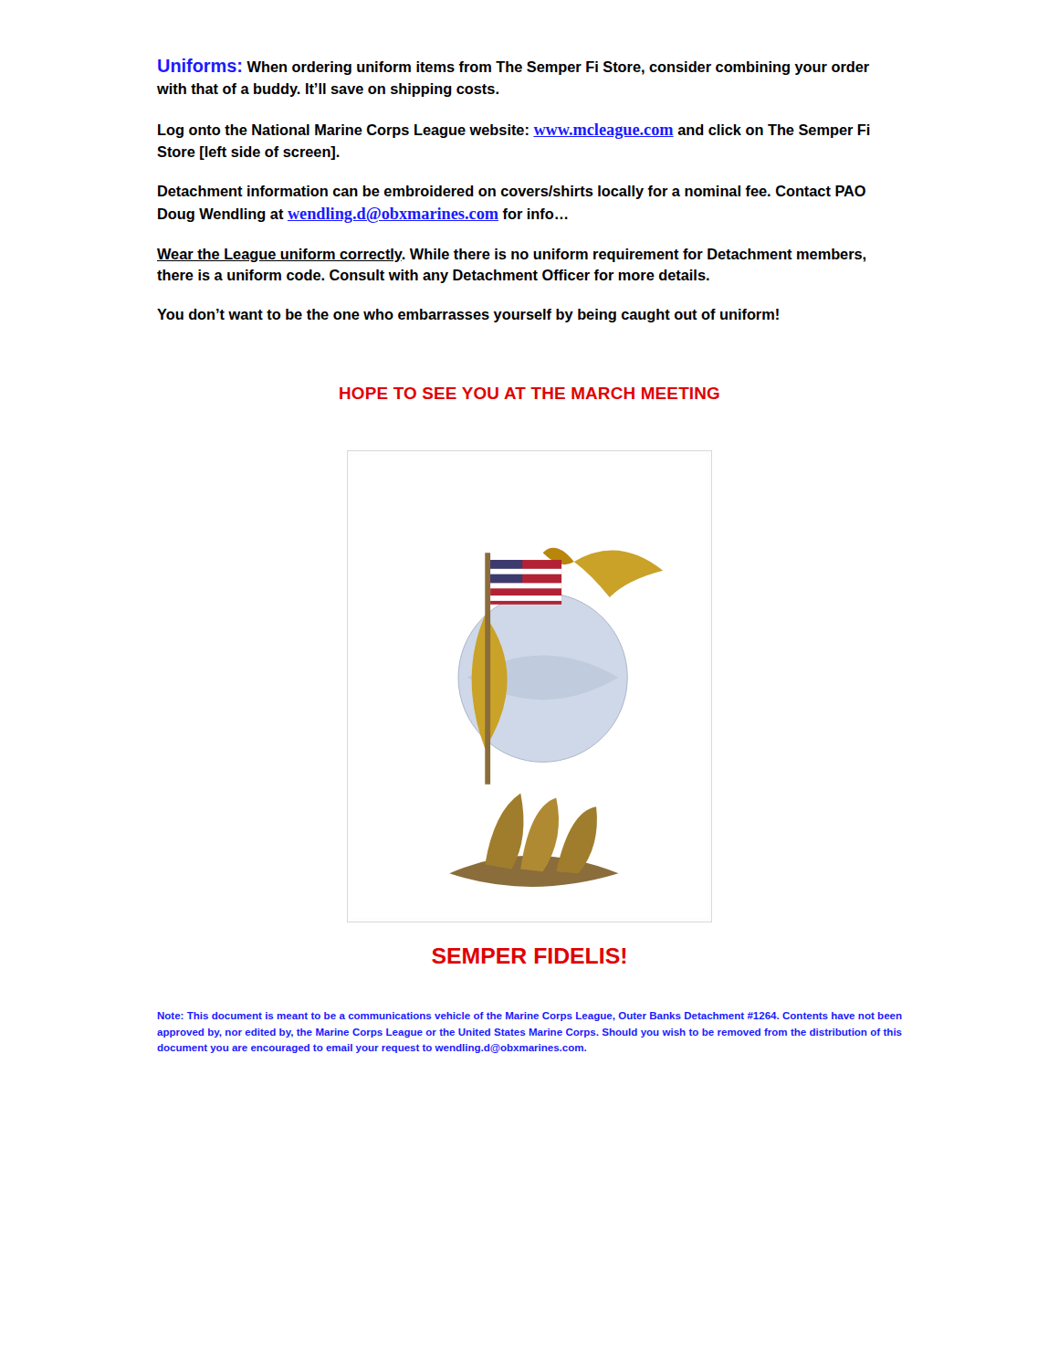Uniforms: When ordering uniform items from The Semper Fi Store, consider combining your order with that of a buddy. It’ll save on shipping costs.
Log onto the National Marine Corps League website: www.mcleague.com and click on The Semper Fi Store [left side of screen].
Detachment information can be embroidered on covers/shirts locally for a nominal fee. Contact PAO Doug Wendling at wendling.d@obxmarines.com for info…
Wear the League uniform correctly. While there is no uniform requirement for Detachment members, there is a uniform code. Consult with any Detachment Officer for more details.
You don’t want to be the one who embarrasses yourself by being caught out of uniform!
HOPE TO SEE YOU AT THE MARCH MEETING
SEMPER FIDELIS!
Note: This document is meant to be a communications vehicle of the Marine Corps League, Outer Banks Detachment #1264. Contents have not been approved by, nor edited by, the Marine Corps League or the United States Marine Corps. Should you wish to be removed from the distribution of this document you are encouraged to email your request to wendling.d@obxmarines.com.